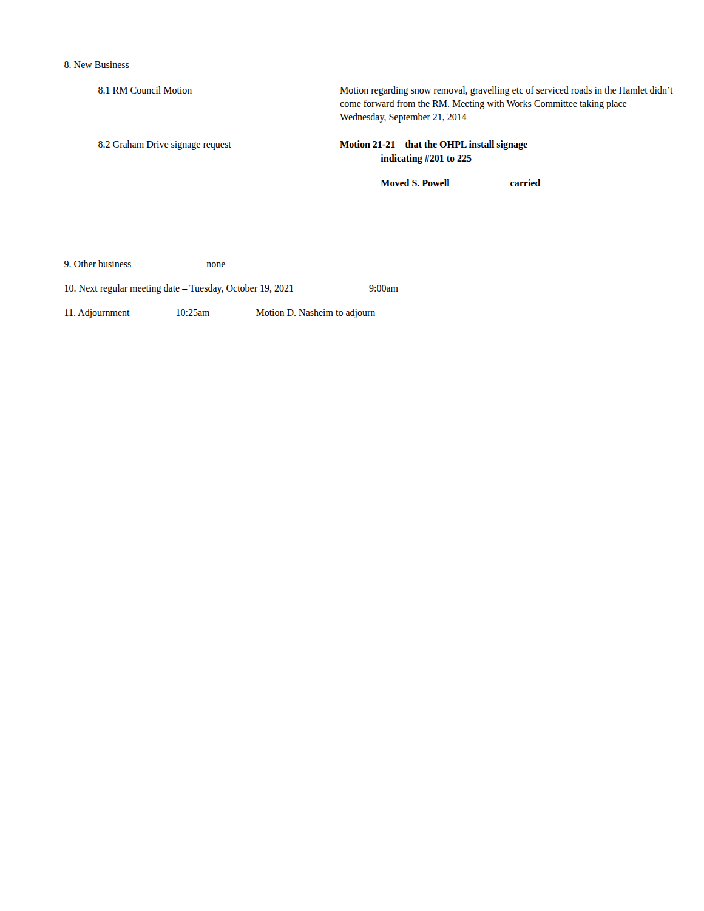8. New Business
| 8.1 RM Council Motion | Motion regarding snow removal, gravelling etc of serviced roads in the Hamlet didn’t come forward from the RM. Meeting with Works Committee taking place Wednesday, September 21, 2014 |
| 8.2 Graham Drive signage request | Motion 21-21 that the OHPL install signage indicating #201 to 225 Moved S. Powell carried |
9. Other business none
10. Next regular meeting date – Tuesday, October 19, 2021 9:00am
11. Adjournment 10:25am Motion D. Nasheim to adjourn